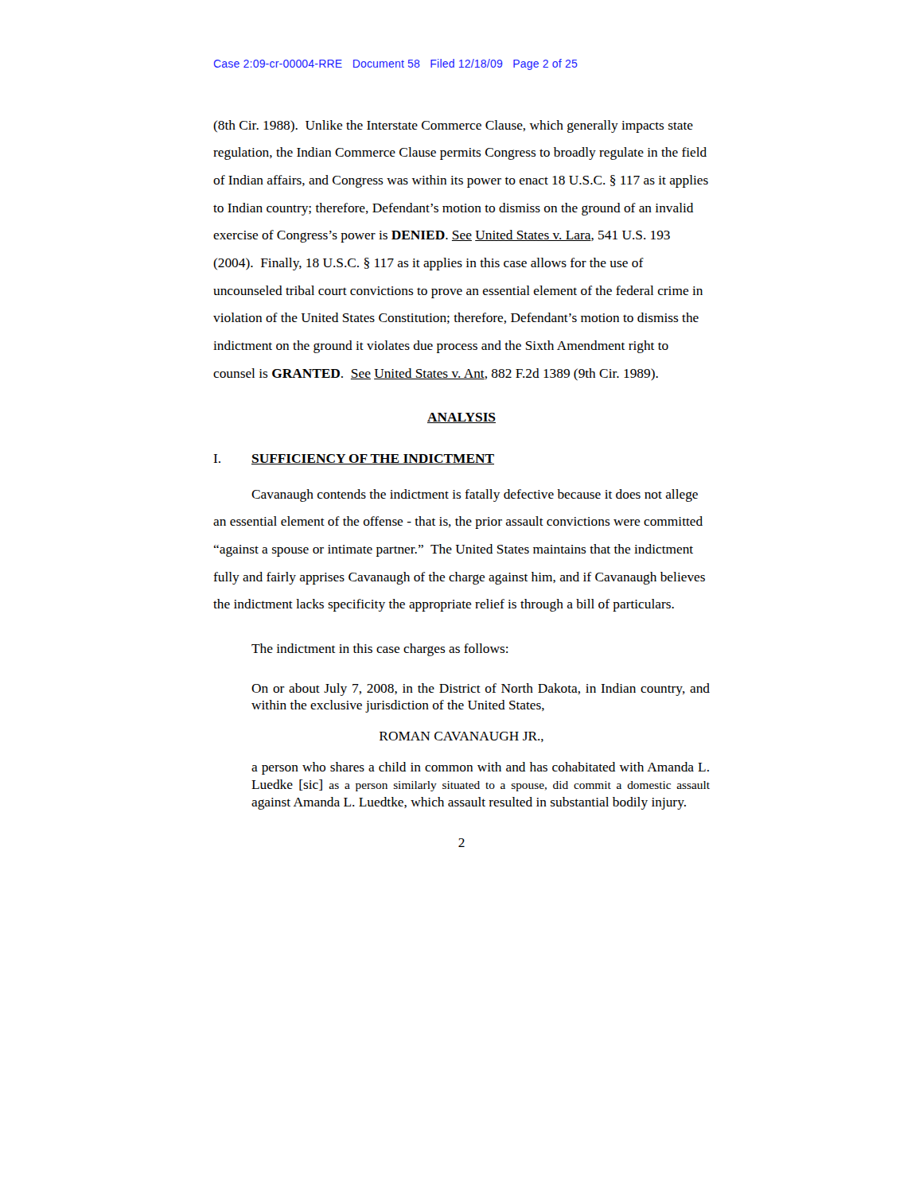Case 2:09-cr-00004-RRE Document 58 Filed 12/18/09 Page 2 of 25
(8th Cir. 1988). Unlike the Interstate Commerce Clause, which generally impacts state regulation, the Indian Commerce Clause permits Congress to broadly regulate in the field of Indian affairs, and Congress was within its power to enact 18 U.S.C. § 117 as it applies to Indian country; therefore, Defendant’s motion to dismiss on the ground of an invalid exercise of Congress’s power is DENIED. See United States v. Lara, 541 U.S. 193 (2004). Finally, 18 U.S.C. § 117 as it applies in this case allows for the use of uncounseled tribal court convictions to prove an essential element of the federal crime in violation of the United States Constitution; therefore, Defendant’s motion to dismiss the indictment on the ground it violates due process and the Sixth Amendment right to counsel is GRANTED. See United States v. Ant, 882 F.2d 1389 (9th Cir. 1989).
ANALYSIS
I. SUFFICIENCY OF THE INDICTMENT
Cavanaugh contends the indictment is fatally defective because it does not allege an essential element of the offense - that is, the prior assault convictions were committed “against a spouse or intimate partner.” The United States maintains that the indictment fully and fairly apprises Cavanaugh of the charge against him, and if Cavanaugh believes the indictment lacks specificity the appropriate relief is through a bill of particulars.
The indictment in this case charges as follows:
On or about July 7, 2008, in the District of North Dakota, in Indian country, and within the exclusive jurisdiction of the United States,
ROMAN CAVANAUGH JR.,
a person who shares a child in common with and has cohabitated with Amanda L. Luedke [sic] as a person similarly situated to a spouse, did commit a domestic assault against Amanda L. Luedtke, which assault resulted in substantial bodily injury.
2